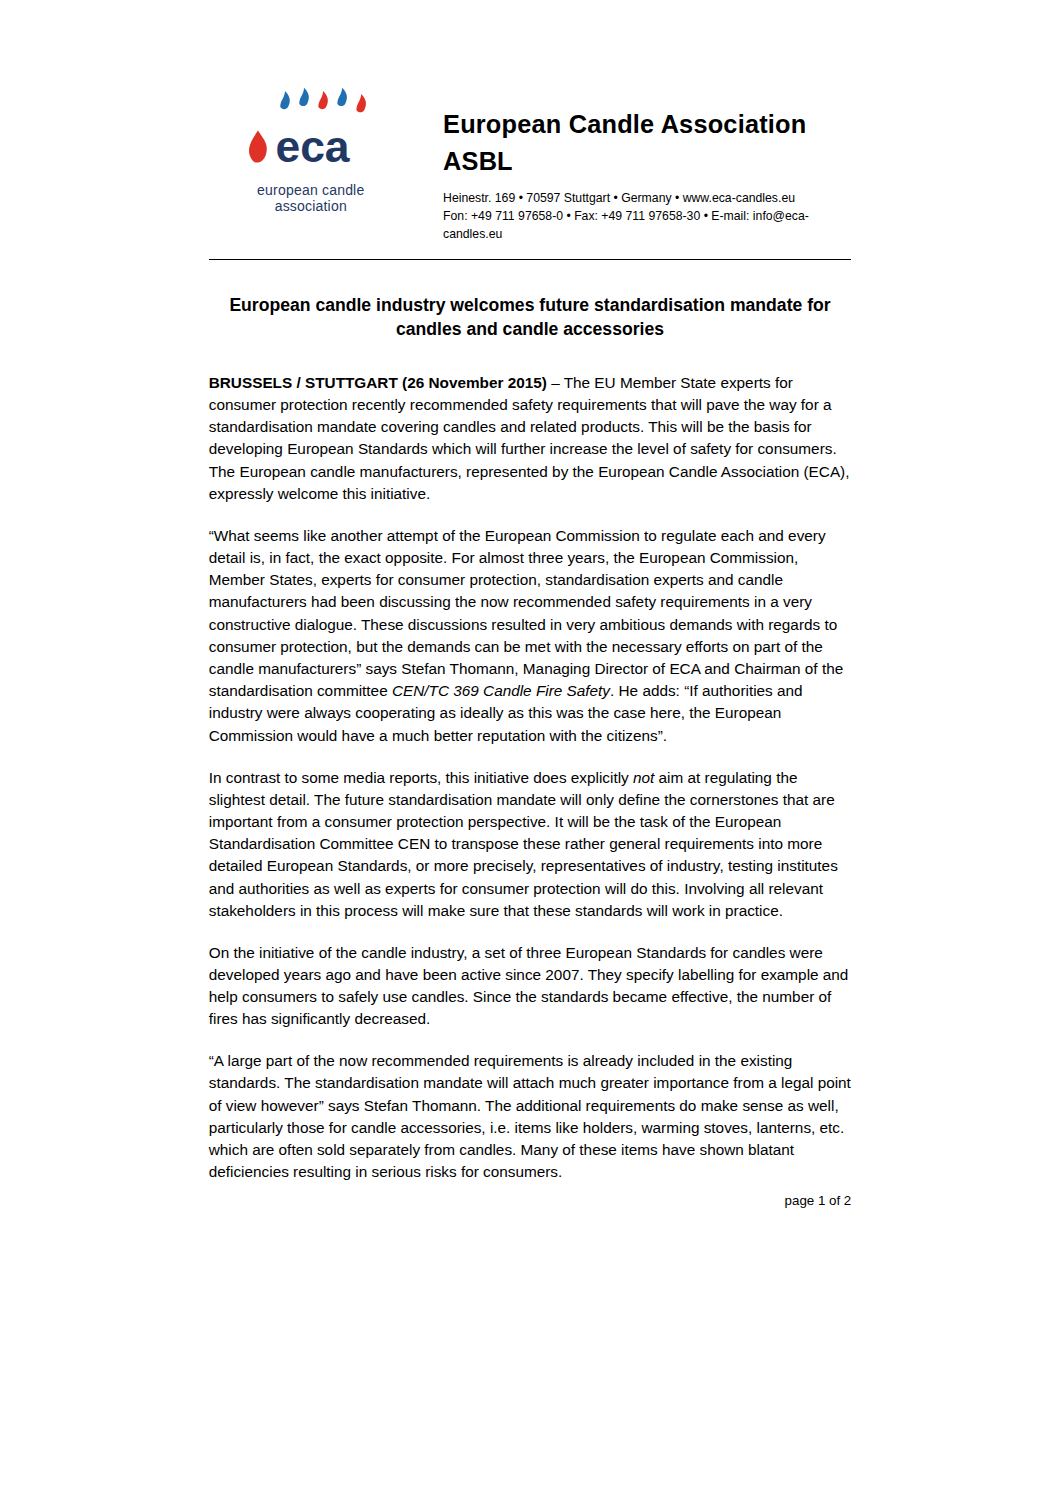eca
european candle
association
European Candle Association ASBL
Heinestr. 169 • 70597 Stuttgart • Germany • www.eca-candles.eu
Fon: +49 711 97658-0 • Fax: +49 711 97658-30 • E-mail: info@eca-candles.eu
European candle industry welcomes future standardisation mandate for candles and candle accessories
BRUSSELS / STUTTGART (26 November 2015) – The EU Member State experts for consumer protection recently recommended safety requirements that will pave the way for a standardisation mandate covering candles and related products. This will be the basis for developing European Standards which will further increase the level of safety for consumers. The European candle manufacturers, represented by the European Candle Association (ECA), expressly welcome this initiative.
“What seems like another attempt of the European Commission to regulate each and every detail is, in fact, the exact opposite. For almost three years, the European Commission, Member States, experts for consumer protection, standardisation experts and candle manufacturers had been discussing the now recommended safety requirements in a very constructive dialogue. These discussions resulted in very ambitious demands with regards to consumer protection, but the demands can be met with the necessary efforts on part of the candle manufacturers” says Stefan Thomann, Managing Director of ECA and Chairman of the standardisation committee CEN/TC 369 Candle Fire Safety. He adds: “If authorities and industry were always cooperating as ideally as this was the case here, the European Commission would have a much better reputation with the citizens”.
In contrast to some media reports, this initiative does explicitly not aim at regulating the slightest detail. The future standardisation mandate will only define the cornerstones that are important from a consumer protection perspective. It will be the task of the European Standardisation Committee CEN to transpose these rather general requirements into more detailed European Standards, or more precisely, representatives of industry, testing institutes and authorities as well as experts for consumer protection will do this. Involving all relevant stakeholders in this process will make sure that these standards will work in practice.
On the initiative of the candle industry, a set of three European Standards for candles were developed years ago and have been active since 2007. They specify labelling for example and help consumers to safely use candles. Since the standards became effective, the number of fires has significantly decreased.
“A large part of the now recommended requirements is already included in the existing standards. The standardisation mandate will attach much greater importance from a legal point of view however” says Stefan Thomann. The additional requirements do make sense as well, particularly those for candle accessories, i.e. items like holders, warming stoves, lanterns, etc. which are often sold separately from candles. Many of these items have shown blatant deficiencies resulting in serious risks for consumers.
page 1 of 2